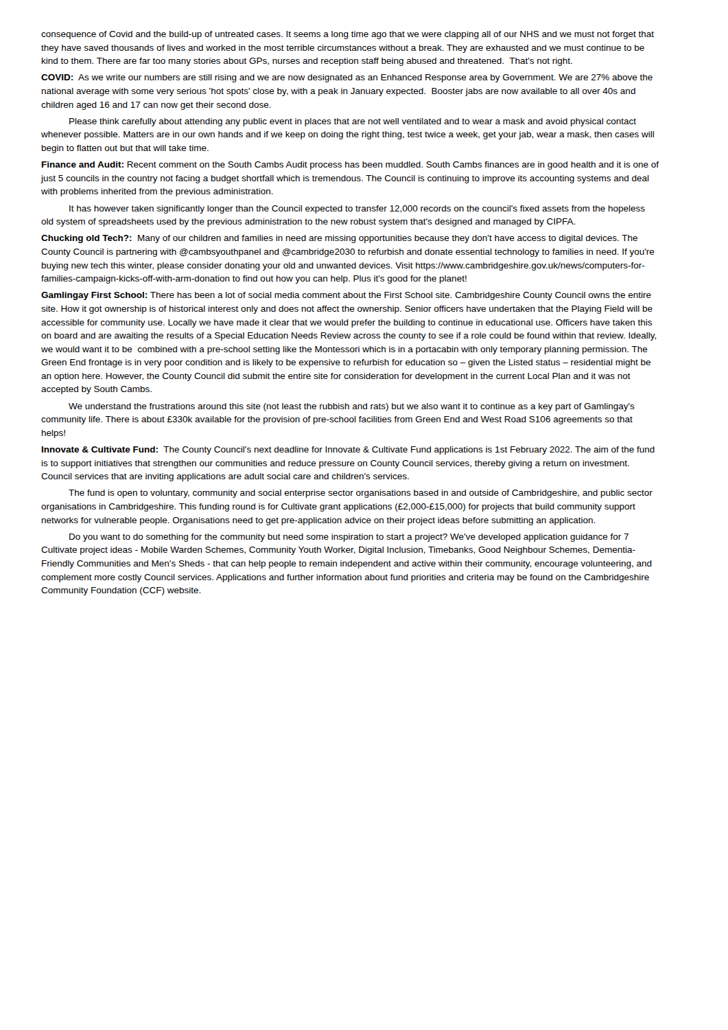consequence of Covid and the build-up of untreated cases. It seems a long time ago that we were clapping all of our NHS and we must not forget that they have saved thousands of lives and worked in the most terrible circumstances without a break. They are exhausted and we must continue to be kind to them. There are far too many stories about GPs, nurses and reception staff being abused and threatened. That's not right.
COVID: As we write our numbers are still rising and we are now designated as an Enhanced Response area by Government. We are 27% above the national average with some very serious 'hot spots' close by, with a peak in January expected. Booster jabs are now available to all over 40s and children aged 16 and 17 can now get their second dose.
Please think carefully about attending any public event in places that are not well ventilated and to wear a mask and avoid physical contact whenever possible. Matters are in our own hands and if we keep on doing the right thing, test twice a week, get your jab, wear a mask, then cases will begin to flatten out but that will take time.
Finance and Audit: Recent comment on the South Cambs Audit process has been muddled. South Cambs finances are in good health and it is one of just 5 councils in the country not facing a budget shortfall which is tremendous. The Council is continuing to improve its accounting systems and deal with problems inherited from the previous administration.
It has however taken significantly longer than the Council expected to transfer 12,000 records on the council's fixed assets from the hopeless old system of spreadsheets used by the previous administration to the new robust system that's designed and managed by CIPFA.
Chucking old Tech?: Many of our children and families in need are missing opportunities because they don't have access to digital devices. The County Council is partnering with @cambsyouthpanel and @cambridge2030 to refurbish and donate essential technology to families in need. If you're buying new tech this winter, please consider donating your old and unwanted devices. Visit https://www.cambridgeshire.gov.uk/news/computers-for-families-campaign-kicks-off-with-arm-donation to find out how you can help. Plus it's good for the planet!
Gamlingay First School: There has been a lot of social media comment about the First School site. Cambridgeshire County Council owns the entire site. How it got ownership is of historical interest only and does not affect the ownership. Senior officers have undertaken that the Playing Field will be accessible for community use. Locally we have made it clear that we would prefer the building to continue in educational use. Officers have taken this on board and are awaiting the results of a Special Education Needs Review across the county to see if a role could be found within that review. Ideally, we would want it to be combined with a pre-school setting like the Montessori which is in a portacabin with only temporary planning permission. The Green End frontage is in very poor condition and is likely to be expensive to refurbish for education so – given the Listed status – residential might be an option here. However, the County Council did submit the entire site for consideration for development in the current Local Plan and it was not accepted by South Cambs.
We understand the frustrations around this site (not least the rubbish and rats) but we also want it to continue as a key part of Gamlingay's community life. There is about £330k available for the provision of pre-school facilities from Green End and West Road S106 agreements so that helps!
Innovate & Cultivate Fund: The County Council's next deadline for Innovate & Cultivate Fund applications is 1st February 2022. The aim of the fund is to support initiatives that strengthen our communities and reduce pressure on County Council services, thereby giving a return on investment. Council services that are inviting applications are adult social care and children's services.
The fund is open to voluntary, community and social enterprise sector organisations based in and outside of Cambridgeshire, and public sector organisations in Cambridgeshire. This funding round is for Cultivate grant applications (£2,000-£15,000) for projects that build community support networks for vulnerable people. Organisations need to get pre-application advice on their project ideas before submitting an application.
Do you want to do something for the community but need some inspiration to start a project? We've developed application guidance for 7 Cultivate project ideas - Mobile Warden Schemes, Community Youth Worker, Digital Inclusion, Timebanks, Good Neighbour Schemes, Dementia-Friendly Communities and Men's Sheds - that can help people to remain independent and active within their community, encourage volunteering, and complement more costly Council services. Applications and further information about fund priorities and criteria may be found on the Cambridgeshire Community Foundation (CCF) website.